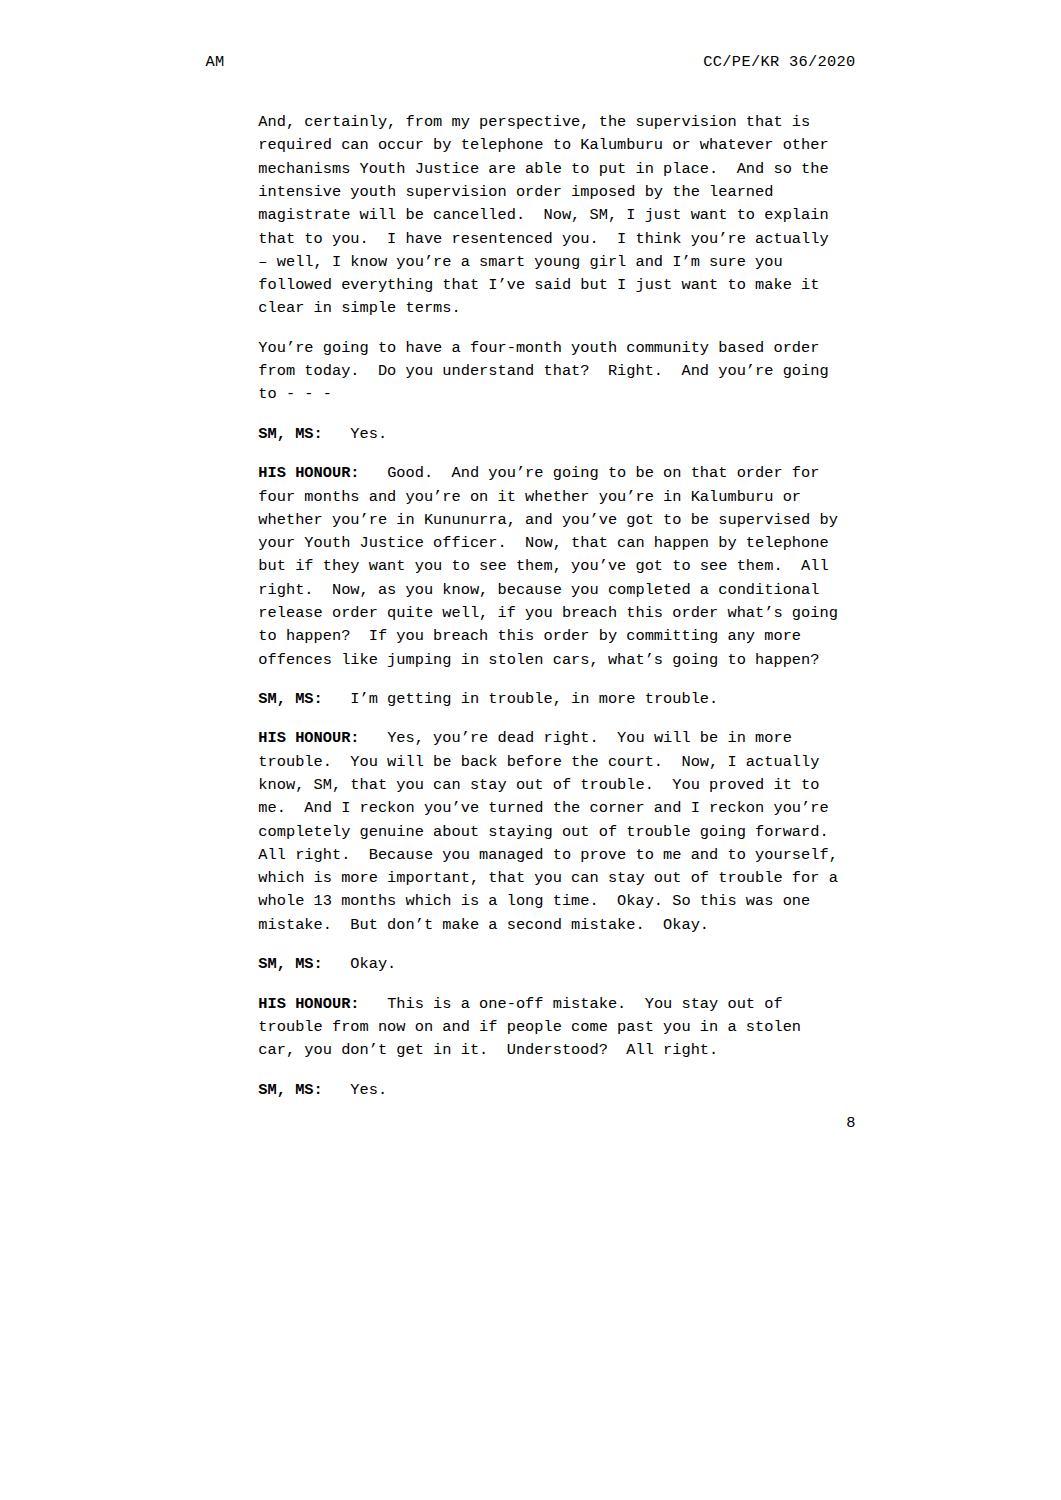AM
CC/PE/KR 36/2020
And, certainly, from my perspective, the supervision that is required can occur by telephone to Kalumburu or whatever other mechanisms Youth Justice are able to put in place. And so the intensive youth supervision order imposed by the learned magistrate will be cancelled. Now, SM, I just want to explain that to you. I have resentenced you. I think you’re actually – well, I know you’re a smart young girl and I’m sure you followed everything that I’ve said but I just want to make it clear in simple terms.
You’re going to have a four-month youth community based order from today. Do you understand that? Right. And you’re going to - - -
SM, MS: Yes.
HIS HONOUR: Good. And you’re going to be on that order for four months and you’re on it whether you’re in Kalumburu or whether you’re in Kununurra, and you’ve got to be supervised by your Youth Justice officer. Now, that can happen by telephone but if they want you to see them, you’ve got to see them. All right. Now, as you know, because you completed a conditional release order quite well, if you breach this order what’s going to happen? If you breach this order by committing any more offences like jumping in stolen cars, what’s going to happen?
SM, MS: I’m getting in trouble, in more trouble.
HIS HONOUR: Yes, you’re dead right. You will be in more trouble. You will be back before the court. Now, I actually know, SM, that you can stay out of trouble. You proved it to me. And I reckon you’ve turned the corner and I reckon you’re completely genuine about staying out of trouble going forward. All right. Because you managed to prove to me and to yourself, which is more important, that you can stay out of trouble for a whole 13 months which is a long time. Okay. So this was one mistake. But don’t make a second mistake. Okay.
SM, MS: Okay.
HIS HONOUR: This is a one-off mistake. You stay out of trouble from now on and if people come past you in a stolen car, you don’t get in it. Understood? All right.
SM, MS: Yes.
8